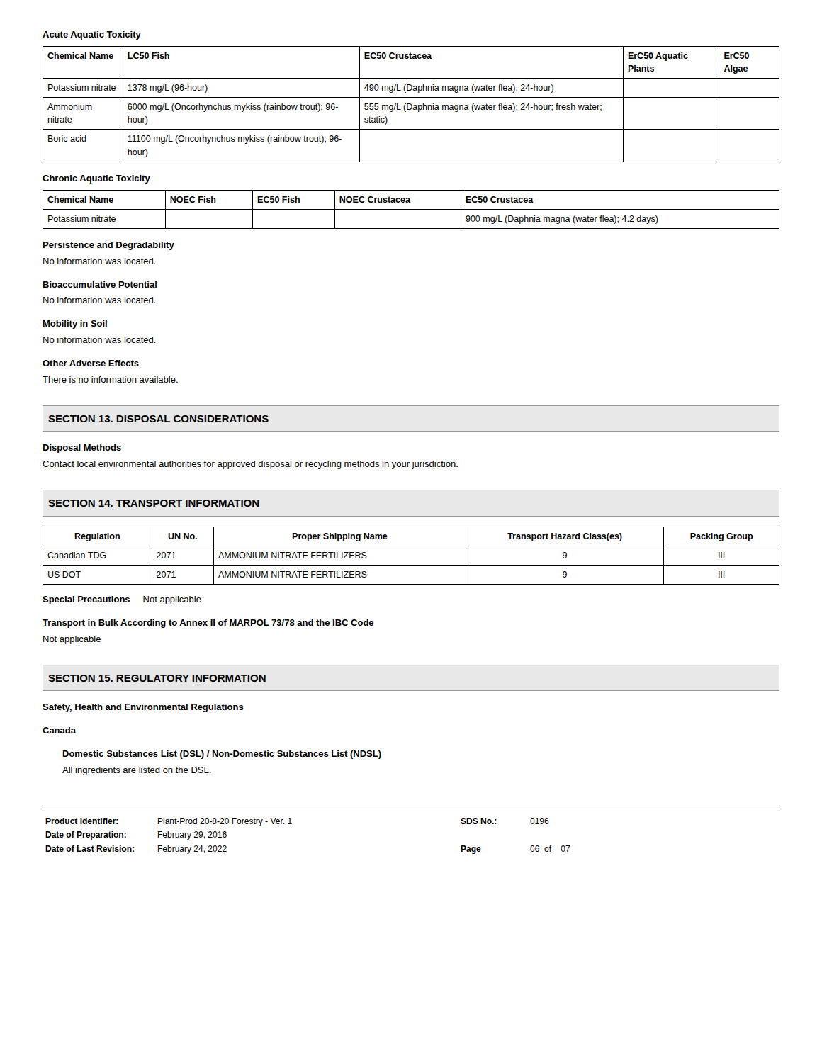Acute Aquatic Toxicity
| Chemical Name | LC50 Fish | EC50 Crustacea | ErC50 Aquatic Plants | ErC50 Algae |
| --- | --- | --- | --- | --- |
| Potassium nitrate | 1378 mg/L (96-hour) | 490 mg/L (Daphnia magna (water flea); 24-hour) | | |
| Ammonium nitrate | 6000 mg/L (Oncorhynchus mykiss (rainbow trout); 96-hour) | 555 mg/L (Daphnia magna (water flea); 24-hour; fresh water; static) | | |
| Boric acid | 11100 mg/L (Oncorhynchus mykiss (rainbow trout); 96-hour) | | | |
Chronic Aquatic Toxicity
| Chemical Name | NOEC Fish | EC50 Fish | NOEC Crustacea | EC50 Crustacea |
| --- | --- | --- | --- | --- |
| Potassium nitrate | | | | 900 mg/L (Daphnia magna (water flea); 4.2 days) |
Persistence and Degradability
No information was located.
Bioaccumulative Potential
No information was located.
Mobility in Soil
No information was located.
Other Adverse Effects
There is no information available.
SECTION 13. DISPOSAL CONSIDERATIONS
Disposal Methods
Contact local environmental authorities for approved disposal or recycling methods in your jurisdiction.
SECTION 14. TRANSPORT INFORMATION
| Regulation | UN No. | Proper Shipping Name | Transport Hazard Class(es) | Packing Group |
| --- | --- | --- | --- | --- |
| Canadian TDG | 2071 | AMMONIUM NITRATE FERTILIZERS | 9 | III |
| US DOT | 2071 | AMMONIUM NITRATE FERTILIZERS | 9 | III |
Special Precautions Not applicable
Transport in Bulk According to Annex II of MARPOL 73/78 and the IBC Code
Not applicable
SECTION 15. REGULATORY INFORMATION
Safety, Health and Environmental Regulations
Canada
Domestic Substances List (DSL) / Non-Domestic Substances List (NDSL)
All ingredients are listed on the DSL.
| Product Identifier: | Plant-Prod 20-8-20 Forestry - Ver. 1 | SDS No.: | 0196 |
| Date of Preparation: | February 29, 2016 | | |
| Date of Last Revision: | February 24, 2022 | Page | 06 of 07 |